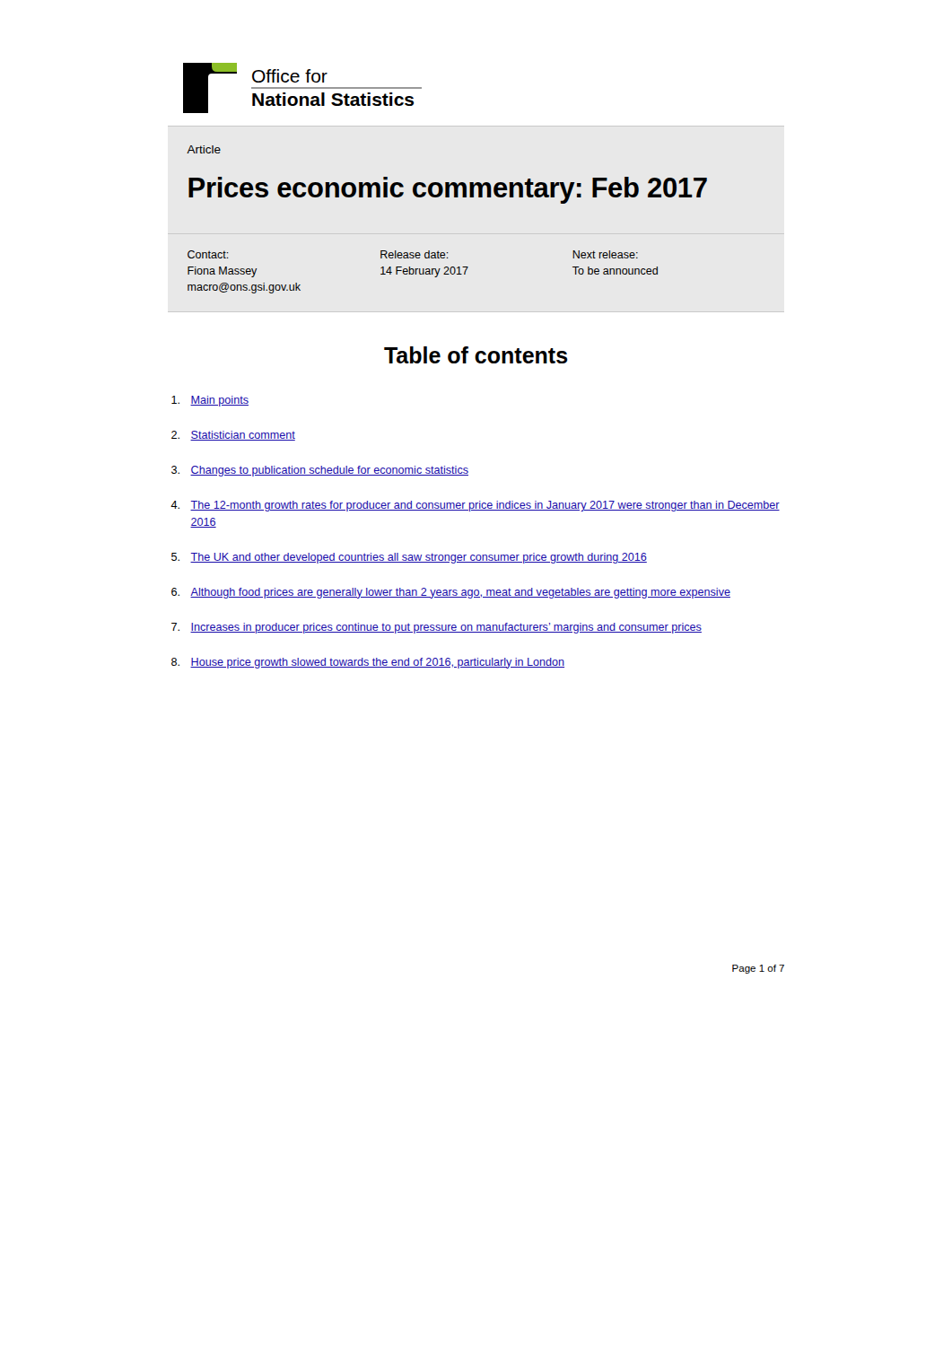Office for National Statistics
Article
Prices economic commentary: Feb 2017
Contact:
Fiona Massey
macro@ons.gsi.gov.uk
Release date:
14 February 2017
Next release:
To be announced
Table of contents
Main points
Statistician comment
Changes to publication schedule for economic statistics
The 12-month growth rates for producer and consumer price indices in January 2017 were stronger than in December 2016
The UK and other developed countries all saw stronger consumer price growth during 2016
Although food prices are generally lower than 2 years ago, meat and vegetables are getting more expensive
Increases in producer prices continue to put pressure on manufacturers’ margins and consumer prices
House price growth slowed towards the end of 2016, particularly in London
Page 1 of 7